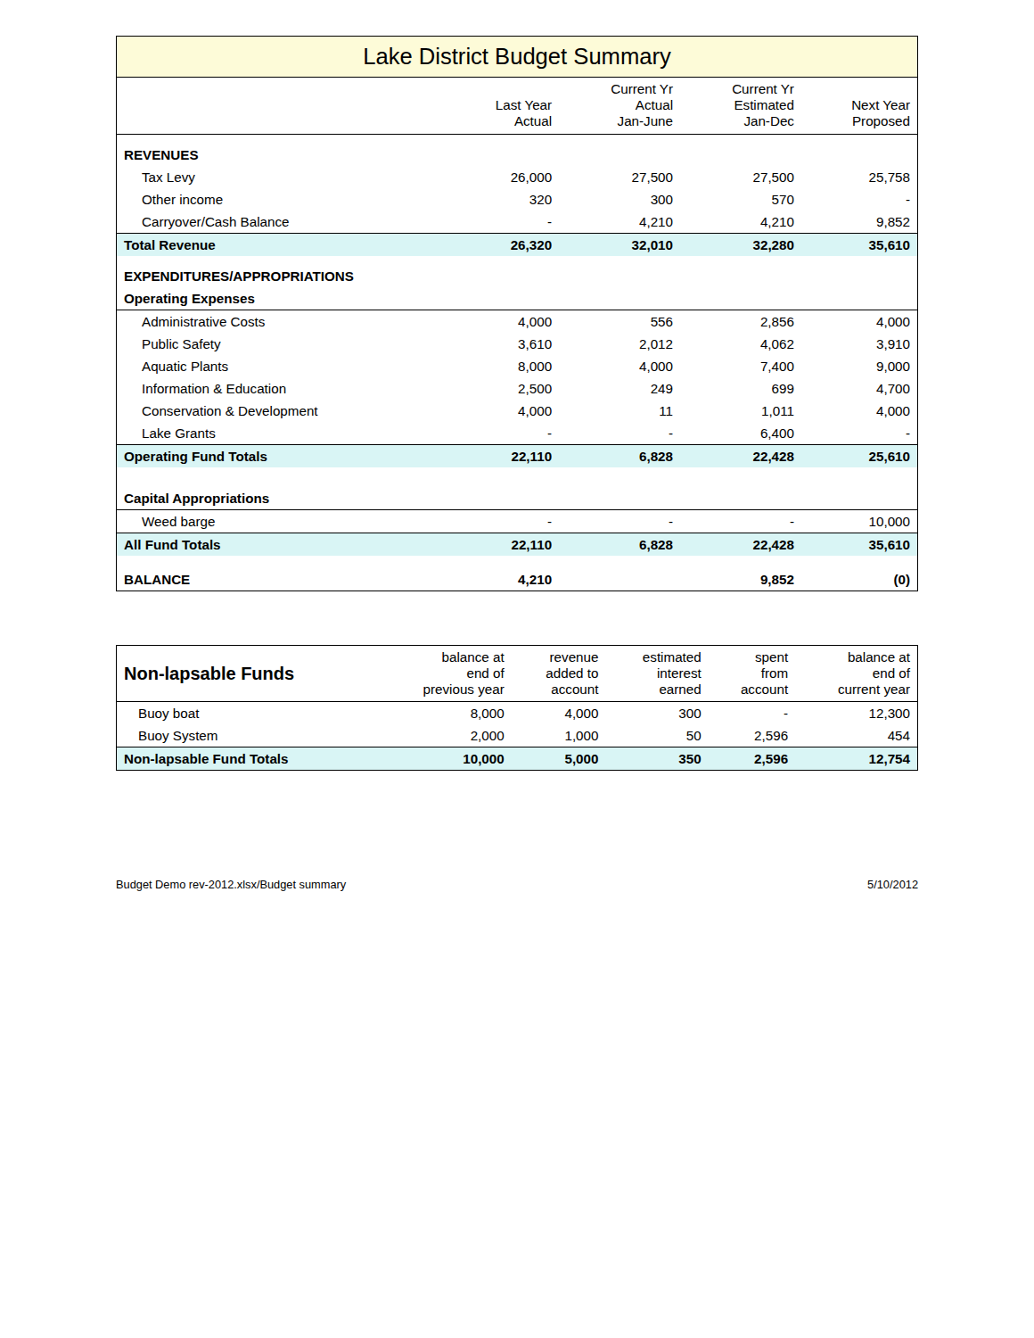Lake District Budget Summary
| | Last Year Actual | Current Yr Actual Jan-June | Current Yr Estimated Jan-Dec | Next Year Proposed |
| --- | --- | --- | --- | --- |
| REVENUES |
| Tax Levy | 26,000 | 27,500 | 27,500 | 25,758 |
| Other income | 320 | 300 | 570 | - |
| Carryover/Cash Balance | - | 4,210 | 4,210 | 9,852 |
| Total Revenue | 26,320 | 32,010 | 32,280 | 35,610 |
| EXPENDITURES/APPROPRIATIONS |
| Operating Expenses |
| Administrative Costs | 4,000 | 556 | 2,856 | 4,000 |
| Public Safety | 3,610 | 2,012 | 4,062 | 3,910 |
| Aquatic Plants | 8,000 | 4,000 | 7,400 | 9,000 |
| Information & Education | 2,500 | 249 | 699 | 4,700 |
| Conservation & Development | 4,000 | 11 | 1,011 | 4,000 |
| Lake Grants | - | - | 6,400 | - |
| Operating Fund Totals | 22,110 | 6,828 | 22,428 | 25,610 |
| Capital Appropriations |
| Weed barge | - | - | - | 10,000 |
| All Fund Totals | 22,110 | 6,828 | 22,428 | 35,610 |
| BALANCE | 4,210 | | 9,852 | (0) |
| Non-lapsable Funds | balance at end of previous year | revenue added to account | estimated interest earned | spent from account | balance at end of current year |
| --- | --- | --- | --- | --- | --- |
| Buoy boat | 8,000 | 4,000 | 300 | - | 12,300 |
| Buoy System | 2,000 | 1,000 | 50 | 2,596 | 454 |
| Non-lapsable Fund Totals | 10,000 | 5,000 | 350 | 2,596 | 12,754 |
Budget Demo rev-2012.xlsx/Budget summary 5/10/2012